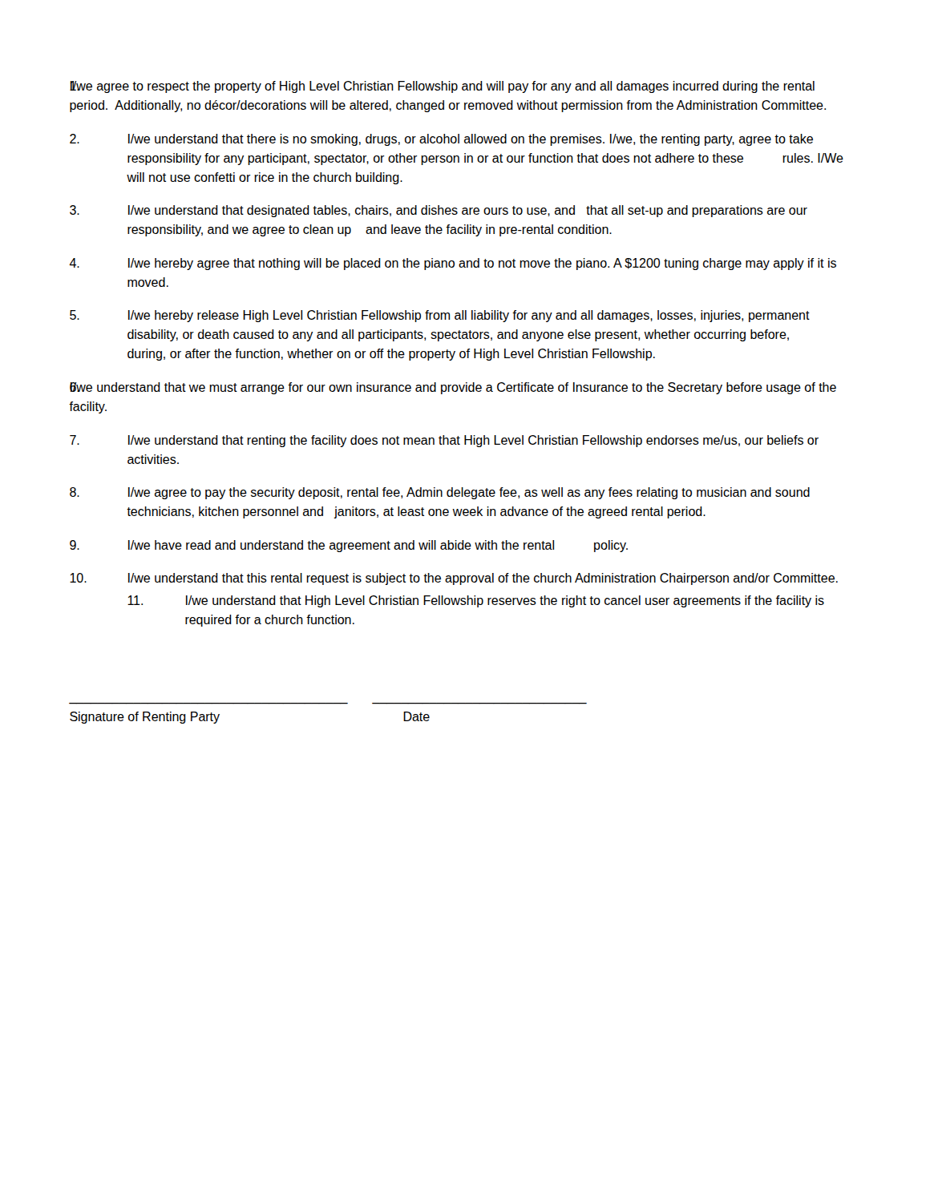I/we agree to respect the property of High Level Christian Fellowship and will pay for any and all damages incurred during the rental period. Additionally, no décor/decorations will be altered, changed or removed without permission from the Administration Committee.
I/we understand that there is no smoking, drugs, or alcohol allowed on the premises. I/we, the renting party, agree to take responsibility for any participant, spectator, or other person in or at our function that does not adhere to these rules. I/We will not use confetti or rice in the church building.
I/we understand that designated tables, chairs, and dishes are ours to use, and that all set-up and preparations are our responsibility, and we agree to clean up and leave the facility in pre-rental condition.
I/we hereby agree that nothing will be placed on the piano and to not move the piano. A $1200 tuning charge may apply if it is moved.
I/we hereby release High Level Christian Fellowship from all liability for any and all damages, losses, injuries, permanent disability, or death caused to any and all participants, spectators, and anyone else present, whether occurring before, during, or after the function, whether on or off the property of High Level Christian Fellowship.
I/we understand that we must arrange for our own insurance and provide a Certificate of Insurance to the Secretary before usage of the facility.
I/we understand that renting the facility does not mean that High Level Christian Fellowship endorses me/us, our beliefs or activities.
I/we agree to pay the security deposit, rental fee, Admin delegate fee, as well as any fees relating to musician and sound technicians, kitchen personnel and janitors, at least one week in advance of the agreed rental period.
I/we have read and understand the agreement and will abide with the rental policy.
I/we understand that this rental request is subject to the approval of the church Administration Chairperson and/or Committee.
I/we understand that High Level Christian Fellowship reserves the right to cancel user agreements if the facility is required for a church function.
_______________________________________ ______________________________
Signature of Renting Party Date